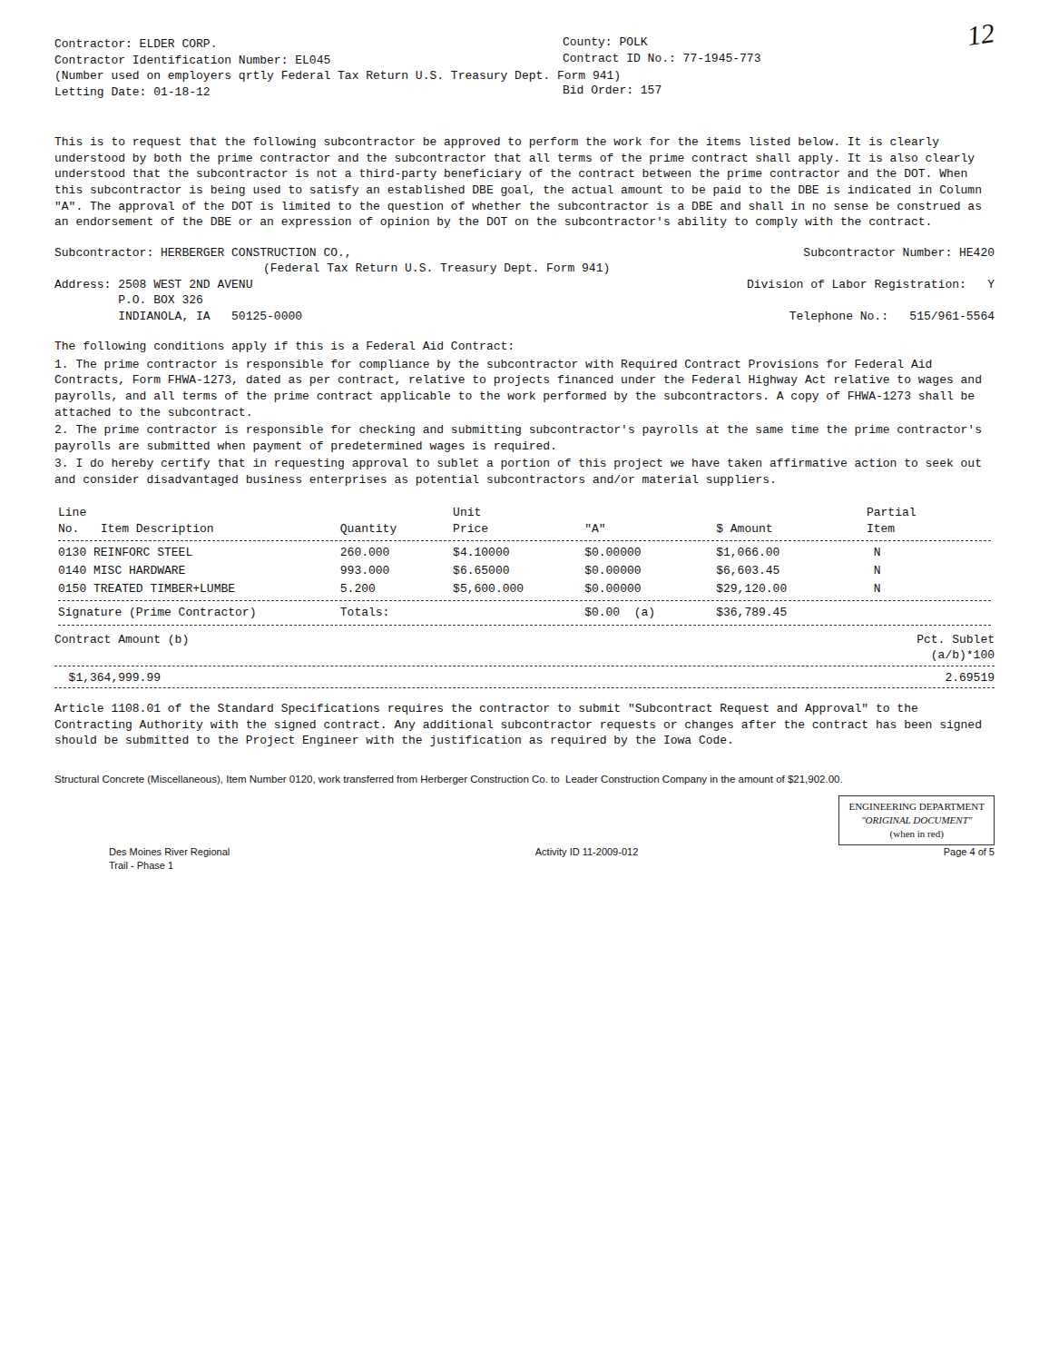12
Contractor: ELDER CORP. Contractor Identification Number: EL045 (Number used on employers qrtly Federal Tax Return U.S. Treasury Dept. Form 941) Letting Date: 01-18-12
County: POLK Contract ID No.: 77-1945-773 Bid Order: 157
This is to request that the following subcontractor be approved to perform the work for the items listed below. It is clearly understood by both the prime contractor and the subcontractor that all terms of the prime contract shall apply. It is also clearly understood that the subcontractor is not a third-party beneficiary of the contract between the prime contractor and the DOT. When this subcontractor is being used to satisfy an established DBE goal, the actual amount to be paid to the DBE is indicated in Column "A". The approval of the DOT is limited to the question of whether the subcontractor is a DBE and shall in no sense be construed as an endorsement of the DBE or an expression of opinion by the DOT on the subcontractor's ability to comply with the contract.
Subcontractor: HERBERGER CONSTRUCTION CO., Subcontractor Number: HE420
(Federal Tax Return U.S. Treasury Dept. Form 941)
Address: 2508 WEST 2ND AVENU Division of Labor Registration: Y
P.O. BOX 326
INDIANOLA, IA 50125-0000 Telephone No.: 515/961-5564
The following conditions apply if this is a Federal Aid Contract:
1. The prime contractor is responsible for compliance by the subcontractor with Required Contract Provisions for Federal Aid Contracts, Form FHWA-1273, dated as per contract, relative to projects financed under the Federal Highway Act relative to wages and payrolls, and all terms of the prime contract applicable to the work performed by the subcontractors. A copy of FHWA-1273 shall be attached to the subcontract.
2. The prime contractor is responsible for checking and submitting subcontractor's payrolls at the same time the prime contractor's payrolls are submitted when payment of predetermined wages is required.
3. I do hereby certify that in requesting approval to sublet a portion of this project we have taken affirmative action to seek out and consider disadvantaged business enterprises as potential subcontractors and/or material suppliers.
| Line No. Item Description | Quantity | Unit Price | "A" | $ Amount | Partial Item |
| --- | --- | --- | --- | --- | --- |
| 0130 REINFORC STEEL | 260.000 | $4.10000 | $0.00000 | $1,066.00 | N |
| 0140 MISC HARDWARE | 993.000 | $6.65000 | $0.00000 | $6,603.45 | N |
| 0150 TREATED TIMBER+LUMBE | 5.200 | $5,600.000 | $0.00000 | $29,120.00 | N |
| Signature (Prime Contractor) | Totals: | $0.00 (a) | $36,789.45 | |
Contract Amount (b) Pct. Sublet
(a/b)*100
$1,364,999.99 2.69519
Article 1108.01 of the Standard Specifications requires the contractor to submit "Subcontract Request and Approval" to the Contracting Authority with the signed contract. Any additional subcontractor requests or changes after the contract has been signed should be submitted to the Project Engineer with the justification as required by the Iowa Code.
Structural Concrete (Miscellaneous), Item Number 0120, work transferred from Herberger Construction Co. to Leader Construction Company in the amount of $21,902.00.
ENGINEERING DEPARTMENT "ORIGINAL DOCUMENT" (when in red)
Des Moines River Regional Trail - Phase 1
Activity ID 11-2009-012
Page 4 of 5